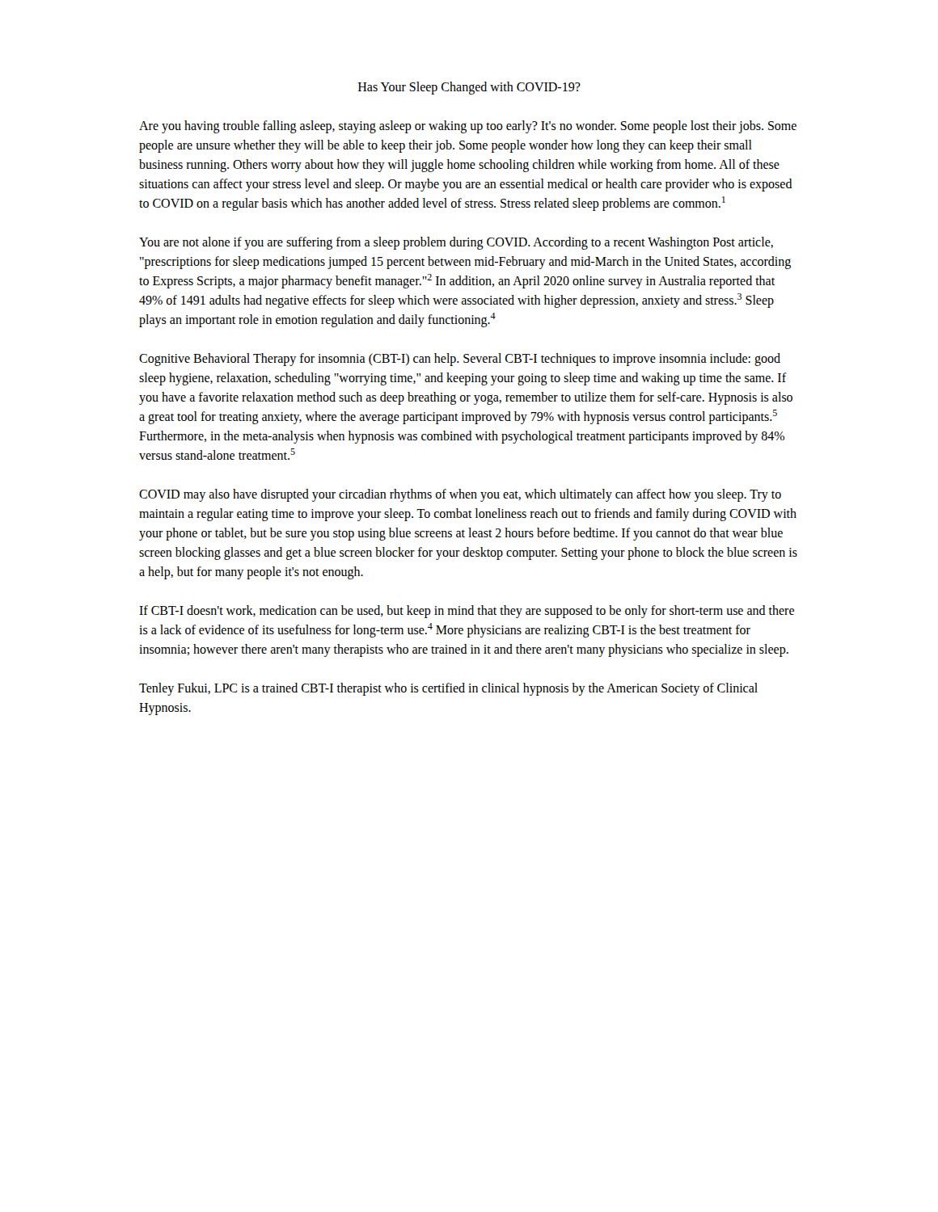Has Your Sleep Changed with COVID-19?
Are you having trouble falling asleep, staying asleep or waking up too early? It's no wonder. Some people lost their jobs. Some people are unsure whether they will be able to keep their job. Some people wonder how long they can keep their small business running. Others worry about how they will juggle home schooling children while working from home. All of these situations can affect your stress level and sleep. Or maybe you are an essential medical or health care provider who is exposed to COVID on a regular basis which has another added level of stress. Stress related sleep problems are common.1
You are not alone if you are suffering from a sleep problem during COVID. According to a recent Washington Post article, "prescriptions for sleep medications jumped 15 percent between mid-February and mid-March in the United States, according to Express Scripts, a major pharmacy benefit manager."2 In addition, an April 2020 online survey in Australia reported that 49% of 1491 adults had negative effects for sleep which were associated with higher depression, anxiety and stress.3 Sleep plays an important role in emotion regulation and daily functioning.4
Cognitive Behavioral Therapy for insomnia (CBT-I) can help. Several CBT-I techniques to improve insomnia include: good sleep hygiene, relaxation, scheduling "worrying time," and keeping your going to sleep time and waking up time the same. If you have a favorite relaxation method such as deep breathing or yoga, remember to utilize them for self-care. Hypnosis is also a great tool for treating anxiety, where the average participant improved by 79% with hypnosis versus control participants.5 Furthermore, in the meta-analysis when hypnosis was combined with psychological treatment participants improved by 84% versus stand-alone treatment.5
COVID may also have disrupted your circadian rhythms of when you eat, which ultimately can affect how you sleep. Try to maintain a regular eating time to improve your sleep. To combat loneliness reach out to friends and family during COVID with your phone or tablet, but be sure you stop using blue screens at least 2 hours before bedtime. If you cannot do that wear blue screen blocking glasses and get a blue screen blocker for your desktop computer. Setting your phone to block the blue screen is a help, but for many people it's not enough.
If CBT-I doesn't work, medication can be used, but keep in mind that they are supposed to be only for short-term use and there is a lack of evidence of its usefulness for long-term use.4 More physicians are realizing CBT-I is the best treatment for insomnia; however there aren't many therapists who are trained in it and there aren't many physicians who specialize in sleep.
Tenley Fukui, LPC is a trained CBT-I therapist who is certified in clinical hypnosis by the American Society of Clinical Hypnosis.